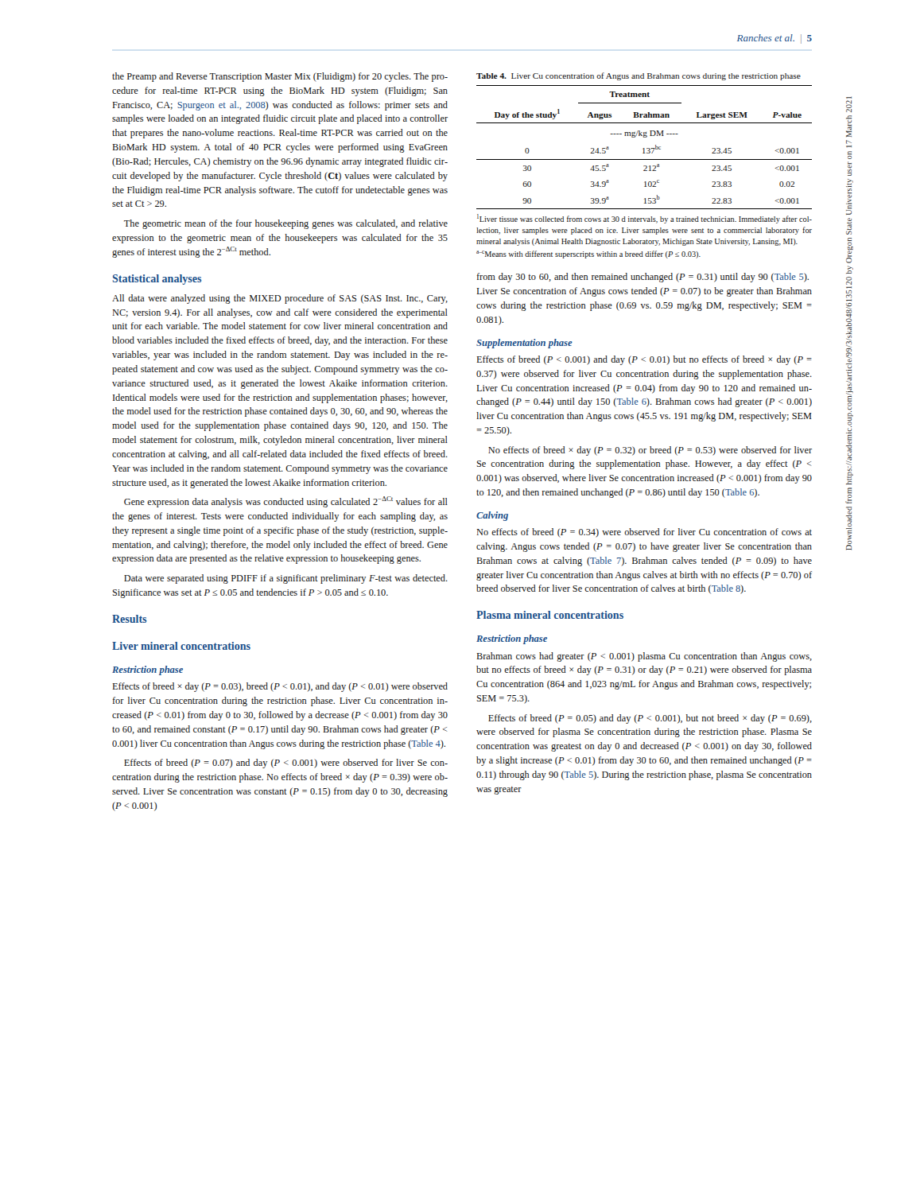Ranches et al.|5
Downloaded from https://academic.oup.com/jas/article/99/3/skab048/6135120 by Oregon State University user on 17 March 2021
the Preamp and Reverse Transcription Master Mix (Fluidigm) for 20 cycles. The procedure for real-time RT-PCR using the BioMark HD system (Fluidigm; San Francisco, CA; Spurgeon et al., 2008) was conducted as follows: primer sets and samples were loaded on an integrated fluidic circuit plate and placed into a controller that prepares the nano-volume reactions. Real-time RT-PCR was carried out on the BioMark HD system. A total of 40 PCR cycles were performed using EvaGreen (Bio-Rad; Hercules, CA) chemistry on the 96.96 dynamic array integrated fluidic circuit developed by the manufacturer. Cycle threshold (Ct) values were calculated by the Fluidigm real-time PCR analysis software. The cutoff for undetectable genes was set at Ct > 29.
The geometric mean of the four housekeeping genes was calculated, and relative expression to the geometric mean of the housekeepers was calculated for the 35 genes of interest using the 2−ΔCt method.
Statistical analyses
All data were analyzed using the MIXED procedure of SAS (SAS Inst. Inc., Cary, NC; version 9.4). For all analyses, cow and calf were considered the experimental unit for each variable. The model statement for cow liver mineral concentration and blood variables included the fixed effects of breed, day, and the interaction. For these variables, year was included in the random statement. Day was included in the repeated statement and cow was used as the subject. Compound symmetry was the covariance structured used, as it generated the lowest Akaike information criterion. Identical models were used for the restriction and supplementation phases; however, the model used for the restriction phase contained days 0, 30, 60, and 90, whereas the model used for the supplementation phase contained days 90, 120, and 150. The model statement for colostrum, milk, cotyledon mineral concentration, liver mineral concentration at calving, and all calf-related data included the fixed effects of breed. Year was included in the random statement. Compound symmetry was the covariance structure used, as it generated the lowest Akaike information criterion.
Gene expression data analysis was conducted using calculated 2−ΔCt values for all the genes of interest. Tests were conducted individually for each sampling day, as they represent a single time point of a specific phase of the study (restriction, supplementation, and calving); therefore, the model only included the effect of breed. Gene expression data are presented as the relative expression to housekeeping genes.
Data were separated using PDIFF if a significant preliminary F-test was detected. Significance was set at P ≤ 0.05 and tendencies if P > 0.05 and ≤ 0.10.
Results
Liver mineral concentrations
Restriction phase
Effects of breed × day (P = 0.03), breed (P < 0.01), and day (P < 0.01) were observed for liver Cu concentration during the restriction phase. Liver Cu concentration increased (P < 0.01) from day 0 to 30, followed by a decrease (P < 0.001) from day 30 to 60, and remained constant (P = 0.17) until day 90. Brahman cows had greater (P < 0.001) liver Cu concentration than Angus cows during the restriction phase (Table 4).
Effects of breed (P = 0.07) and day (P < 0.001) were observed for liver Se concentration during the restriction phase. No effects of breed × day (P = 0.39) were observed. Liver Se concentration was constant (P = 0.15) from day 0 to 30, decreasing (P < 0.001)
Table 4. Liver Cu concentration of Angus and Brahman cows during the restriction phase
| | Treatment | | |
| --- | --- | --- | --- |
| Day of the study 1 | Angus | Brahman | Largest SEM | P -value |
| ---- mg/kg DM ---- |
| 0 | 24.5 a | 137 bc | 23.45 | <0.001 |
| 30 | 45.5 a | 212 a | 23.45 | <0.001 |
| 60 | 34.9 a | 102 c | 23.83 | 0.02 |
| 90 | 39.9 a | 153 b | 22.83 | <0.001 |
1Liver tissue was collected from cows at 30 d intervals, by a trained technician. Immediately after collection, liver samples were placed on ice. Liver samples were sent to a commercial laboratory for mineral analysis (Animal Health Diagnostic Laboratory, Michigan State University, Lansing, MI).
a–cMeans with different superscripts within a breed differ (P ≤ 0.03).
from day 30 to 60, and then remained unchanged (P = 0.31) until day 90 (Table 5). Liver Se concentration of Angus cows tended (P = 0.07) to be greater than Brahman cows during the restriction phase (0.69 vs. 0.59 mg/kg DM, respectively; SEM = 0.081).
Supplementation phase
Effects of breed (P < 0.001) and day (P < 0.01) but no effects of breed × day (P = 0.37) were observed for liver Cu concentration during the supplementation phase. Liver Cu concentration increased (P = 0.04) from day 90 to 120 and remained unchanged (P = 0.44) until day 150 (Table 6). Brahman cows had greater (P < 0.001) liver Cu concentration than Angus cows (45.5 vs. 191 mg/kg DM, respectively; SEM = 25.50).
No effects of breed × day (P = 0.32) or breed (P = 0.53) were observed for liver Se concentration during the supplementation phase. However, a day effect (P < 0.001) was observed, where liver Se concentration increased (P < 0.001) from day 90 to 120, and then remained unchanged (P = 0.86) until day 150 (Table 6).
Calving
No effects of breed (P = 0.34) were observed for liver Cu concentration of cows at calving. Angus cows tended (P = 0.07) to have greater liver Se concentration than Brahman cows at calving (Table 7). Brahman calves tended (P = 0.09) to have greater liver Cu concentration than Angus calves at birth with no effects (P = 0.70) of breed observed for liver Se concentration of calves at birth (Table 8).
Plasma mineral concentrations
Restriction phase
Brahman cows had greater (P < 0.001) plasma Cu concentration than Angus cows, but no effects of breed × day (P = 0.31) or day (P = 0.21) were observed for plasma Cu concentration (864 and 1,023 ng/mL for Angus and Brahman cows, respectively; SEM = 75.3).
Effects of breed (P = 0.05) and day (P < 0.001), but not breed × day (P = 0.69), were observed for plasma Se concentration during the restriction phase. Plasma Se concentration was greatest on day 0 and decreased (P < 0.001) on day 30, followed by a slight increase (P < 0.01) from day 30 to 60, and then remained unchanged (P = 0.11) through day 90 (Table 5). During the restriction phase, plasma Se concentration was greater